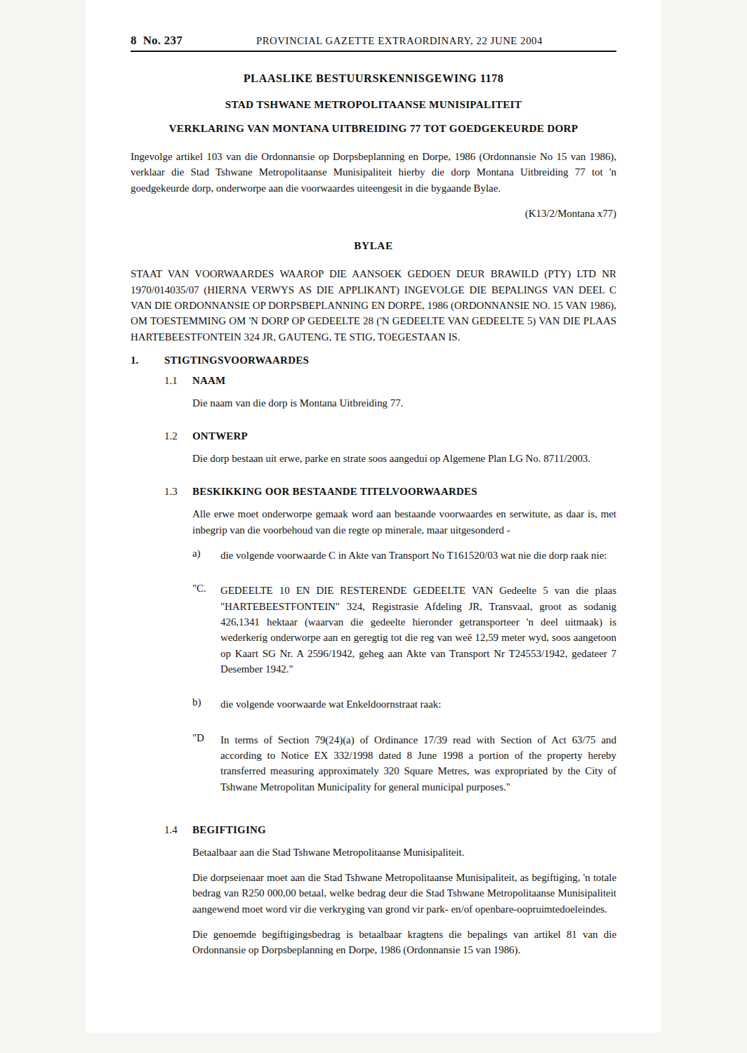8 No. 237 PROVINCIAL GAZETTE EXTRAORDINARY, 22 JUNE 2004
PLAASLIKE BESTUURSKENNISGEWING 1178
STAD TSHWANE METROPOLITAANSE MUNISIPALITEIT
VERKLARING VAN MONTANA UITBREIDING 77 TOT GOEDGEKEURDE DORP
Ingevolge artikel 103 van die Ordonnansie op Dorpsbeplanning en Dorpe, 1986 (Ordonnansie No 15 van 1986), verklaar die Stad Tshwane Metropolitaanse Munisipaliteit hierby die dorp Montana Uitbreiding 77 tot 'n goedgekeurde dorp, onderworpe aan die voorwaardes uiteengesit in die bygaande Bylae.
(K13/2/Montana x77)
BYLAE
STAAT VAN VOORWAARDES WAAROP DIE AANSOEK GEDOEN DEUR BRAWILD (PTY) LTD NR 1970/014035/07 (HIERNA VERWYS AS DIE APPLIKANT) INGEVOLGE DIE BEPALINGS VAN DEEL C VAN DIE ORDONNANSIE OP DORPSBEPLANNING EN DORPE, 1986 (ORDONNANSIE NO. 15 VAN 1986), OM TOESTEMMING OM 'N DORP OP GEDEELTE 28 ('N GEDEELTE VAN GEDEELTE 5) VAN DIE PLAAS HARTEBEESTFONTEIN 324 JR, GAUTENG, TE STIG, TOEGESTAAN IS.
1.
STIGTINGSVOORWAARDES
1.1
NAAM
Die naam van die dorp is Montana Uitbreiding 77.
1.2
ONTWERP
Die dorp bestaan uit erwe, parke en strate soos aangedui op Algemene Plan LG No. 8711/2003.
1.3
BESKIKKING OOR BESTAANDE TITELVOORWAARDES
Alle erwe moet onderworpe gemaak word aan bestaande voorwaardes en serwitute, as daar is, met inbegrip van die voorbehoud van die regte op minerale, maar uitgesonderd -
a)
die volgende voorwaarde C in Akte van Transport No T161520/03 wat nie die dorp raak nie:
"C.
GEDEELTE 10 EN DIE RESTERENDE GEDEELTE VAN Gedeelte 5 van die plaas "HARTEBEESTFONTEIN" 324, Registrasie Afdeling JR, Transvaal, groot as sodanig 426,1341 hektaar (waarvan die gedeelte hieronder getransporteer 'n deel uitmaak) is wederkerig onderworpe aan en geregtig tot die reg van weë 12,59 meter wyd, soos aangetoon op Kaart SG Nr. A 2596/1942, geheg aan Akte van Transport Nr T24553/1942, gedateer 7 Desember 1942."
b)
die volgende voorwaarde wat Enkeldoornstraat raak:
"D
In terms of Section 79(24)(a) of Ordinance 17/39 read with Section of Act 63/75 and according to Notice EX 332/1998 dated 8 June 1998 a portion of the property hereby transferred measuring approximately 320 Square Metres, was expropriated by the City of Tshwane Metropolitan Municipality for general municipal purposes."
1.4
BEGIFTIGING
Betaalbaar aan die Stad Tshwane Metropolitaanse Munisipaliteit.
Die dorpseienaar moet aan die Stad Tshwane Metropolitaanse Munisipaliteit, as begiftiging, 'n totale bedrag van R250 000,00 betaal, welke bedrag deur die Stad Tshwane Metropolitaanse Munisipaliteit aangewend moet word vir die verkryging van grond vir park- en/of openbare-oopruimtedoeleindes.
Die genoemde begiftigingsbedrag is betaalbaar kragtens die bepalings van artikel 81 van die Ordonnansie op Dorpsbeplanning en Dorpe, 1986 (Ordonnansie 15 van 1986).